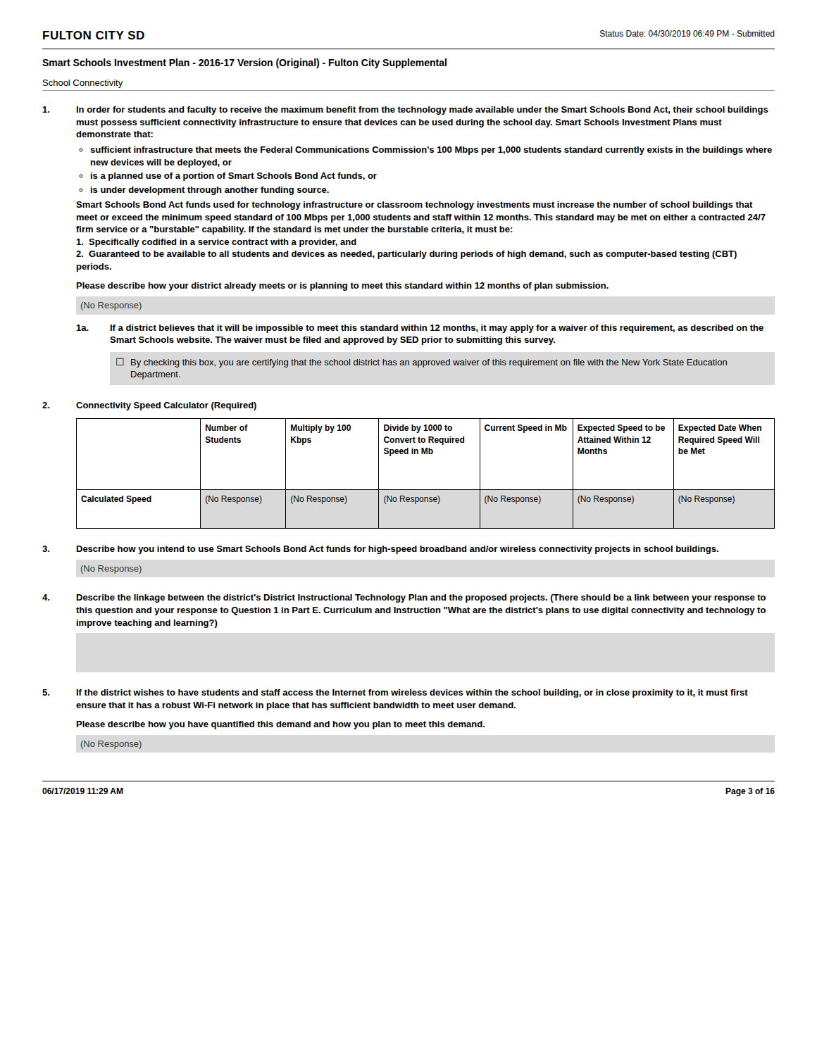FULTON CITY SD
Status Date: 04/30/2019 06:49 PM - Submitted
Smart Schools Investment Plan - 2016-17 Version (Original) - Fulton City Supplemental
School Connectivity
1. In order for students and faculty to receive the maximum benefit from the technology made available under the Smart Schools Bond Act, their school buildings must possess sufficient connectivity infrastructure to ensure that devices can be used during the school day. Smart Schools Investment Plans must demonstrate that:
sufficient infrastructure that meets the Federal Communications Commission's 100 Mbps per 1,000 students standard currently exists in the buildings where new devices will be deployed, or
is a planned use of a portion of Smart Schools Bond Act funds, or
is under development through another funding source.
Smart Schools Bond Act funds used for technology infrastructure or classroom technology investments must increase the number of school buildings that meet or exceed the minimum speed standard of 100 Mbps per 1,000 students and staff within 12 months. This standard may be met on either a contracted 24/7 firm service or a "burstable" capability. If the standard is met under the burstable criteria, it must be:
1. Specifically codified in a service contract with a provider, and
2. Guaranteed to be available to all students and devices as needed, particularly during periods of high demand, such as computer-based testing (CBT) periods.
Please describe how your district already meets or is planning to meet this standard within 12 months of plan submission.
(No Response)
1a. If a district believes that it will be impossible to meet this standard within 12 months, it may apply for a waiver of this requirement, as described on the Smart Schools website. The waiver must be filed and approved by SED prior to submitting this survey.
☐ By checking this box, you are certifying that the school district has an approved waiver of this requirement on file with the New York State Education Department.
2. Connectivity Speed Calculator (Required)
| | Number of Students | Multiply by 100 Kbps | Divide by 1000 to Convert to Required Speed in Mb | Current Speed in Mb | Expected Speed to be Attained Within 12 Months | Expected Date When Required Speed Will be Met |
| --- | --- | --- | --- | --- | --- | --- |
| Calculated Speed | (No Response) | (No Response) | (No Response) | (No Response) | (No Response) | (No Response) |
3. Describe how you intend to use Smart Schools Bond Act funds for high-speed broadband and/or wireless connectivity projects in school buildings.
(No Response)
4. Describe the linkage between the district's District Instructional Technology Plan and the proposed projects. (There should be a link between your response to this question and your response to Question 1 in Part E. Curriculum and Instruction "What are the district's plans to use digital connectivity and technology to improve teaching and learning?)
5. If the district wishes to have students and staff access the Internet from wireless devices within the school building, or in close proximity to it, it must first ensure that it has a robust Wi-Fi network in place that has sufficient bandwidth to meet user demand.
Please describe how you have quantified this demand and how you plan to meet this demand.
(No Response)
06/17/2019 11:29 AM
Page 3 of 16